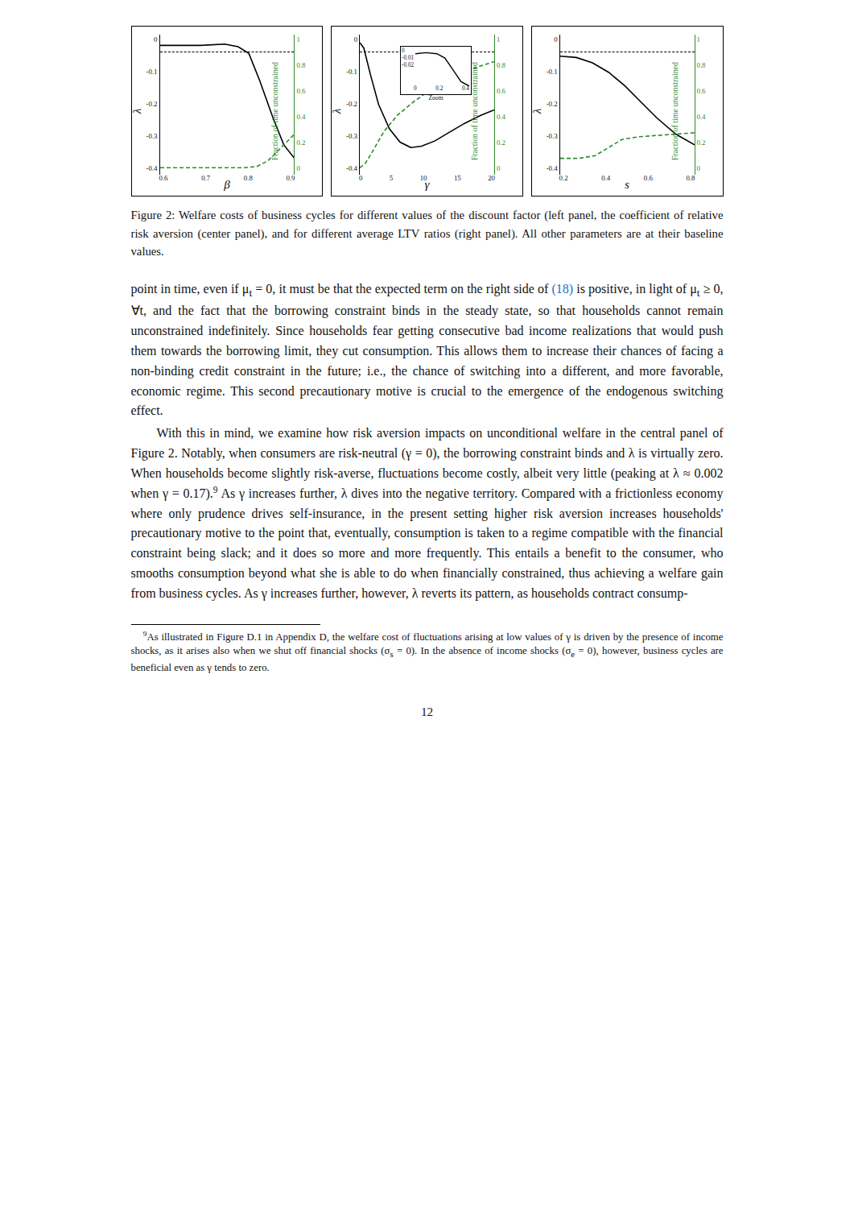0 -0.1 -0.2 -0.3 -0.4
1 0.8 0.6 0.4 0.2 0
λ
Fraction of time unconstrained
0.60.70.80.9
β
0 -0.1 -0.2 -0.3 -0.4
1 0.8 0.6 0.4 0.2 0
0
-0.01
-0.02
00.20.4
Zoom
λ
Fraction of time unconstrained
05101520
γ
0 -0.1 -0.2 -0.3 -0.4
1 0.8 0.6 0.4 0.2 0
λ
Fraction of time unconstrained
0.20.40.60.8
s
Figure 2: Welfare costs of business cycles for different values of the discount factor (left panel, the coefficient of relative risk aversion (center panel), and for different average LTV ratios (right panel). All other parameters are at their baseline values.
point in time, even if μt = 0, it must be that the expected term on the right side of (18) is positive, in light of μt ≥ 0, ∀t, and the fact that the borrowing constraint binds in the steady state, so that households cannot remain unconstrained indefinitely. Since households fear getting consecutive bad income realizations that would push them towards the borrowing limit, they cut consumption. This allows them to increase their chances of facing a non-binding credit constraint in the future; i.e., the chance of switching into a different, and more favorable, economic regime. This second precautionary motive is crucial to the emergence of the endogenous switching effect.
With this in mind, we examine how risk aversion impacts on unconditional welfare in the central panel of Figure 2. Notably, when consumers are risk-neutral (γ = 0), the borrowing constraint binds and λ is virtually zero. When households become slightly risk-averse, fluctuations become costly, albeit very little (peaking at λ ≈ 0.002 when γ = 0.17).9 As γ increases further, λ dives into the negative territory. Compared with a frictionless economy where only prudence drives self-insurance, in the present setting higher risk aversion increases households' precautionary motive to the point that, eventually, consumption is taken to a regime compatible with the financial constraint being slack; and it does so more and more frequently. This entails a benefit to the consumer, who smooths consumption beyond what she is able to do when financially constrained, thus achieving a welfare gain from business cycles. As γ increases further, however, λ reverts its pattern, as households contract consump-
9As illustrated in Figure D.1 in Appendix D, the welfare cost of fluctuations arising at low values of γ is driven by the presence of income shocks, as it arises also when we shut off financial shocks (σs = 0). In the absence of income shocks (σe = 0), however, business cycles are beneficial even as γ tends to zero.
12